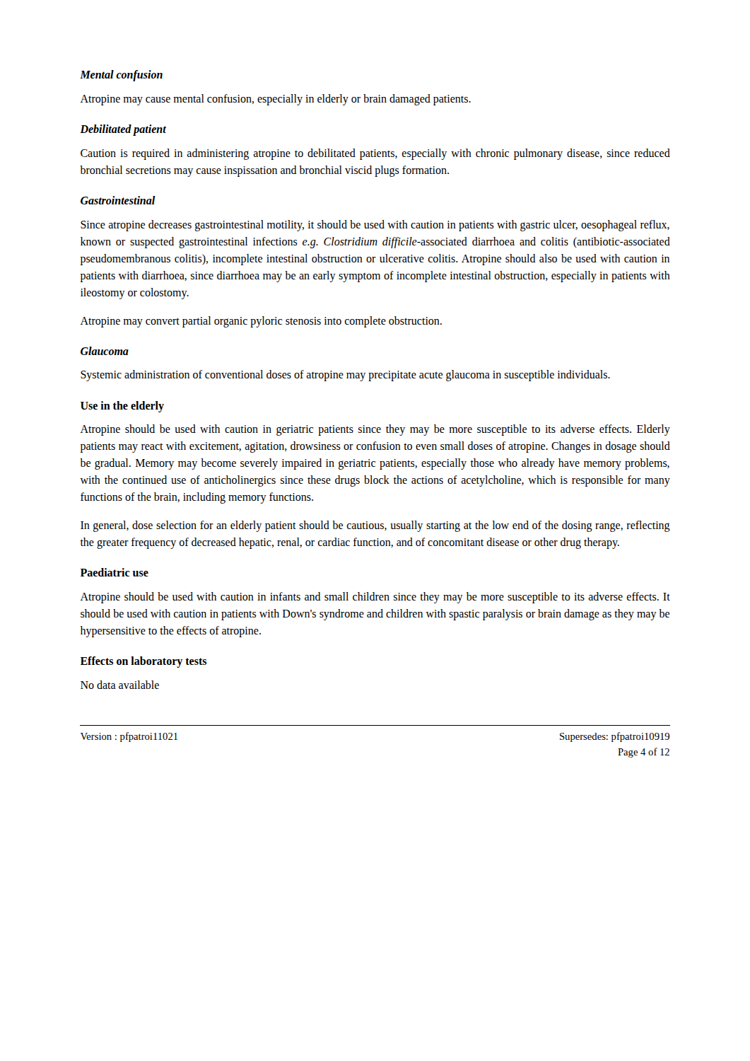Mental confusion
Atropine may cause mental confusion, especially in elderly or brain damaged patients.
Debilitated patient
Caution is required in administering atropine to debilitated patients, especially with chronic pulmonary disease, since reduced bronchial secretions may cause inspissation and bronchial viscid plugs formation.
Gastrointestinal
Since atropine decreases gastrointestinal motility, it should be used with caution in patients with gastric ulcer, oesophageal reflux, known or suspected gastrointestinal infections e.g. Clostridium difficile-associated diarrhoea and colitis (antibiotic-associated pseudomembranous colitis), incomplete intestinal obstruction or ulcerative colitis. Atropine should also be used with caution in patients with diarrhoea, since diarrhoea may be an early symptom of incomplete intestinal obstruction, especially in patients with ileostomy or colostomy.
Atropine may convert partial organic pyloric stenosis into complete obstruction.
Glaucoma
Systemic administration of conventional doses of atropine may precipitate acute glaucoma in susceptible individuals.
Use in the elderly
Atropine should be used with caution in geriatric patients since they may be more susceptible to its adverse effects. Elderly patients may react with excitement, agitation, drowsiness or confusion to even small doses of atropine. Changes in dosage should be gradual. Memory may become severely impaired in geriatric patients, especially those who already have memory problems, with the continued use of anticholinergics since these drugs block the actions of acetylcholine, which is responsible for many functions of the brain, including memory functions.
In general, dose selection for an elderly patient should be cautious, usually starting at the low end of the dosing range, reflecting the greater frequency of decreased hepatic, renal, or cardiac function, and of concomitant disease or other drug therapy.
Paediatric use
Atropine should be used with caution in infants and small children since they may be more susceptible to its adverse effects. It should be used with caution in patients with Down's syndrome and children with spastic paralysis or brain damage as they may be hypersensitive to the effects of atropine.
Effects on laboratory tests
No data available
Version : pfpatroi11021
Supersedes: pfpatroi10919
Page 4 of 12